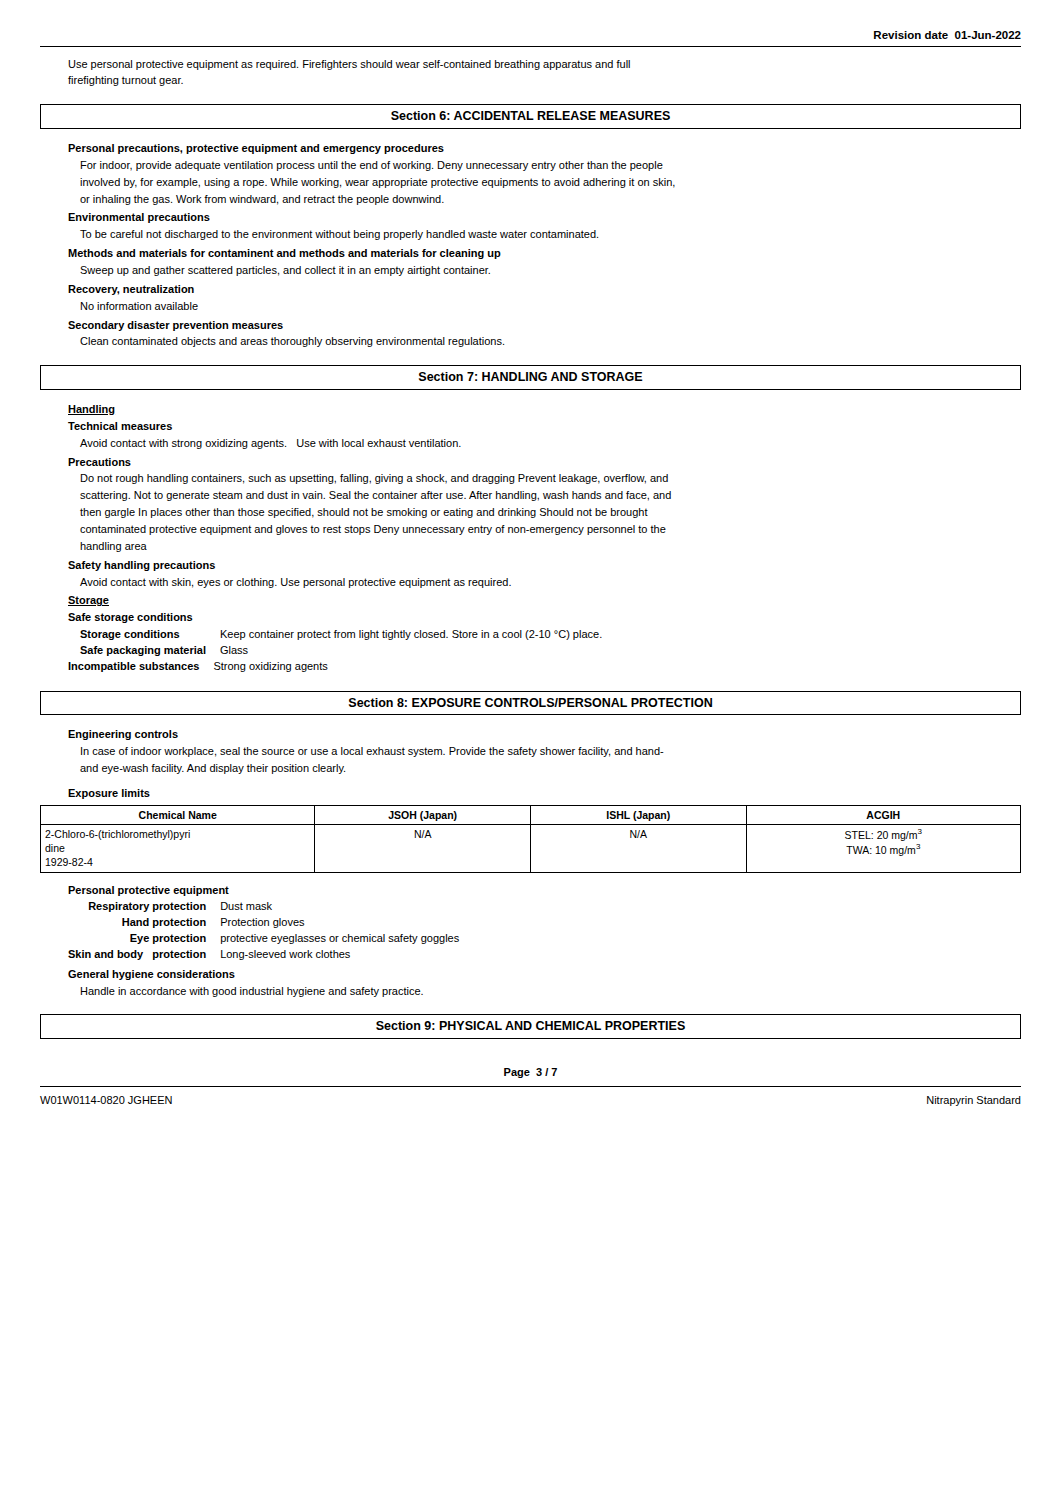Revision date 01-Jun-2022
Use personal protective equipment as required. Firefighters should wear self-contained breathing apparatus and full
firefighting turnout gear.
Section 6: ACCIDENTAL RELEASE MEASURES
Personal precautions, protective equipment and emergency procedures
For indoor, provide adequate ventilation process until the end of working. Deny unnecessary entry other than the people
involved by, for example, using a rope. While working, wear appropriate protective equipments to avoid adhering it on skin,
or inhaling the gas. Work from windward, and retract the people downwind.
Environmental precautions
To be careful not discharged to the environment without being properly handled waste water contaminated.
Methods and materials for contaminent and methods and materials for cleaning up
Sweep up and gather scattered particles, and collect it in an empty airtight container.
Recovery, neutralization
No information available
Secondary disaster prevention measures
Clean contaminated objects and areas thoroughly observing environmental regulations.
Section 7: HANDLING AND STORAGE
Handling
Technical measures
Avoid contact with strong oxidizing agents. Use with local exhaust ventilation.
Precautions
Do not rough handling containers, such as upsetting, falling, giving a shock, and dragging Prevent leakage, overflow, and
scattering. Not to generate steam and dust in vain. Seal the container after use. After handling, wash hands and face, and
then gargle In places other than those specified, should not be smoking or eating and drinking Should not be brought
contaminated protective equipment and gloves to rest stops Deny unnecessary entry of non-emergency personnel to the
handling area
Safety handling precautions
Avoid contact with skin, eyes or clothing. Use personal protective equipment as required.
Storage
Safe storage conditions
| Storage conditions | Keep container protect from light tightly closed. Store in a cool (2-10 °C) place. |
| Safe packaging material | Glass |
| Incompatible substances | Strong oxidizing agents |
Section 8: EXPOSURE CONTROLS/PERSONAL PROTECTION
Engineering controls
In case of indoor workplace, seal the source or use a local exhaust system. Provide the safety shower facility, and hand-
and eye-wash facility. And display their position clearly.
Exposure limits
| Chemical Name | JSOH (Japan) | ISHL (Japan) | ACGIH |
| --- | --- | --- | --- |
| 2-Chloro-6-(trichloromethyl)pyri dine 1929-82-4 | N/A | N/A | STEL: 20 mg/m 3 TWA: 10 mg/m 3 |
Personal protective equipment
| Respiratory protection | Dust mask |
| Hand protection | Protection gloves |
| Eye protection | protective eyeglasses or chemical safety goggles |
| Skin and body protection | Long-sleeved work clothes |
General hygiene considerations
Handle in accordance with good industrial hygiene and safety practice.
Section 9: PHYSICAL AND CHEMICAL PROPERTIES
Page 3 / 7
W01W0114-0820 JGHEEN Nitrapyrin Standard